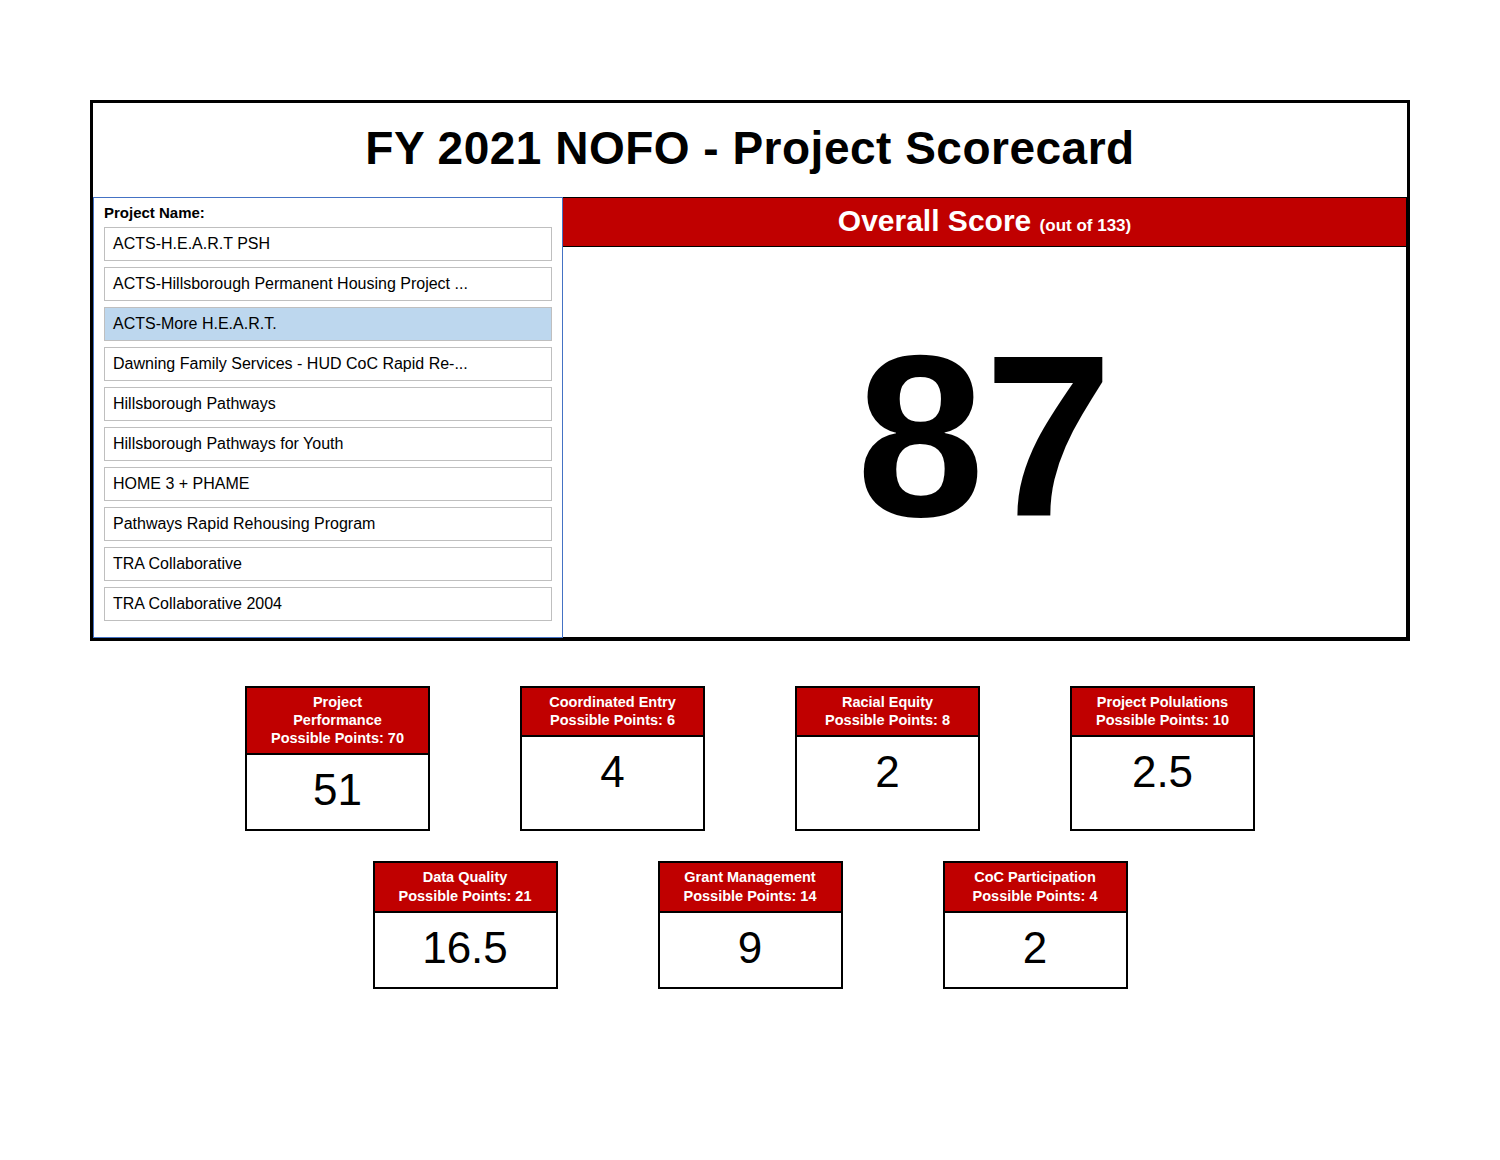FY 2021 NOFO - Project Scorecard
Project Name:
ACTS-H.E.A.R.T PSH
ACTS-Hillsborough Permanent Housing Project ...
ACTS-More H.E.A.R.T.
Dawning Family Services - HUD CoC Rapid Re-...
Hillsborough Pathways
Hillsborough Pathways for Youth
HOME 3 + PHAME
Pathways Rapid Rehousing Program
TRA Collaborative
TRA Collaborative 2004
Overall Score (out of 133)
87
Project
Performance
Possible Points: 70
51
Coordinated Entry
Possible Points: 6
4
Racial Equity
Possible Points: 8
2
Project Polulations
Possible Points: 10
2.5
Data Quality
Possible Points: 21
16.5
Grant Management
Possible Points: 14
9
CoC Participation
Possible Points: 4
2